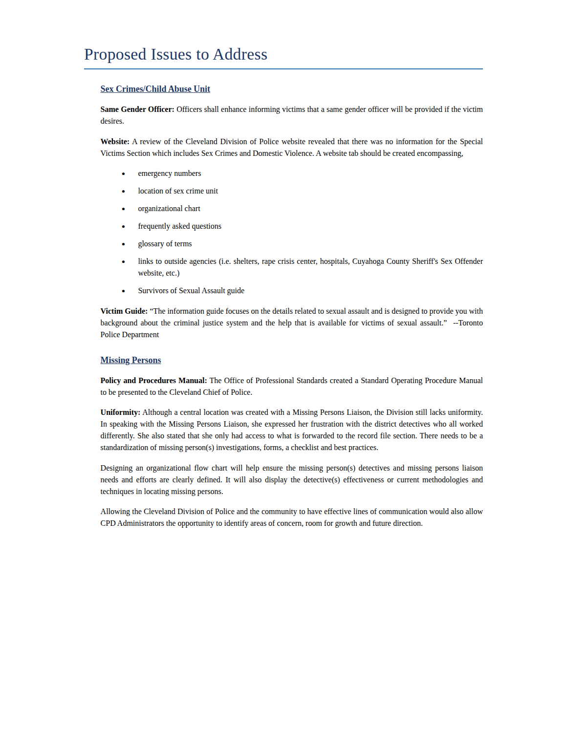Proposed Issues to Address
Sex Crimes/Child Abuse Unit
Same Gender Officer: Officers shall enhance informing victims that a same gender officer will be provided if the victim desires.
Website: A review of the Cleveland Division of Police website revealed that there was no information for the Special Victims Section which includes Sex Crimes and Domestic Violence. A website tab should be created encompassing,
emergency numbers
location of sex crime unit
organizational chart
frequently asked questions
glossary of terms
links to outside agencies (i.e. shelters, rape crisis center, hospitals, Cuyahoga County Sheriff's Sex Offender website, etc.)
Survivors of Sexual Assault guide
Victim Guide: “The information guide focuses on the details related to sexual assault and is designed to provide you with background about the criminal justice system and the help that is available for victims of sexual assault.” --Toronto Police Department
Missing Persons
Policy and Procedures Manual: The Office of Professional Standards created a Standard Operating Procedure Manual to be presented to the Cleveland Chief of Police.
Uniformity: Although a central location was created with a Missing Persons Liaison, the Division still lacks uniformity. In speaking with the Missing Persons Liaison, she expressed her frustration with the district detectives who all worked differently. She also stated that she only had access to what is forwarded to the record file section. There needs to be a standardization of missing person(s) investigations, forms, a checklist and best practices.
Designing an organizational flow chart will help ensure the missing person(s) detectives and missing persons liaison needs and efforts are clearly defined. It will also display the detective(s) effectiveness or current methodologies and techniques in locating missing persons.
Allowing the Cleveland Division of Police and the community to have effective lines of communication would also allow CPD Administrators the opportunity to identify areas of concern, room for growth and future direction.